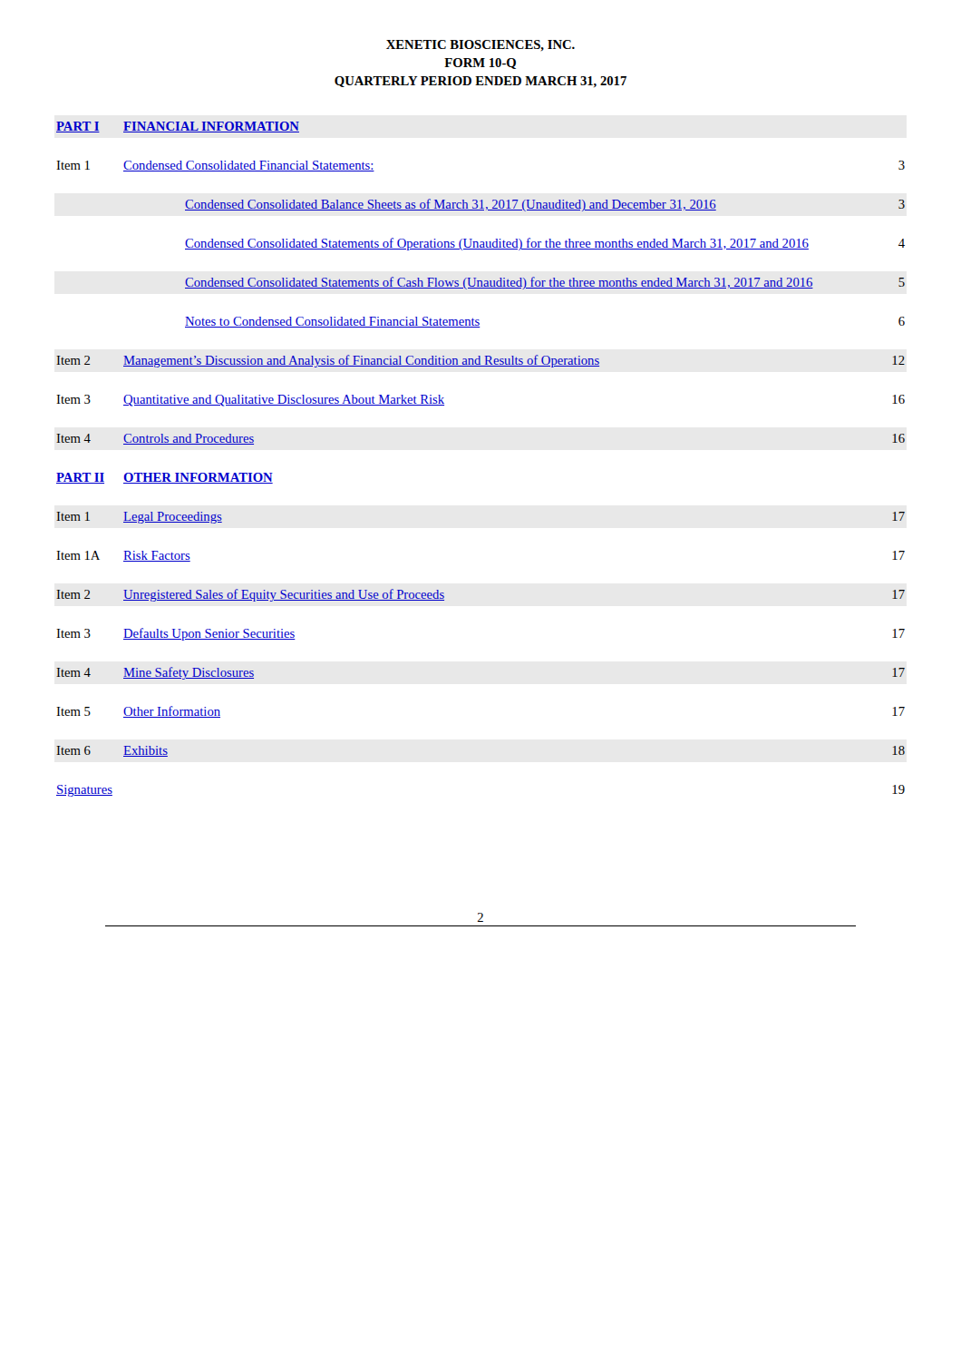XENETIC BIOSCIENCES, INC.
FORM 10-Q
QUARTERLY PERIOD ENDED MARCH 31, 2017
| PART I | FINANCIAL INFORMATION | |
| Item 1 | Condensed Consolidated Financial Statements: | 3 |
| | Condensed Consolidated Balance Sheets as of March 31, 2017 (Unaudited) and December 31, 2016 | 3 |
| | Condensed Consolidated Statements of Operations (Unaudited) for the three months ended March 31, 2017 and 2016 | 4 |
| | Condensed Consolidated Statements of Cash Flows (Unaudited) for the three months ended March 31, 2017 and 2016 | 5 |
| | Notes to Condensed Consolidated Financial Statements | 6 |
| Item 2 | Management’s Discussion and Analysis of Financial Condition and Results of Operations | 12 |
| Item 3 | Quantitative and Qualitative Disclosures About Market Risk | 16 |
| Item 4 | Controls and Procedures | 16 |
| PART II | OTHER INFORMATION | |
| Item 1 | Legal Proceedings | 17 |
| Item 1A | Risk Factors | 17 |
| Item 2 | Unregistered Sales of Equity Securities and Use of Proceeds | 17 |
| Item 3 | Defaults Upon Senior Securities | 17 |
| Item 4 | Mine Safety Disclosures | 17 |
| Item 5 | Other Information | 17 |
| Item 6 | Exhibits | 18 |
| Signatures | | 19 |
2